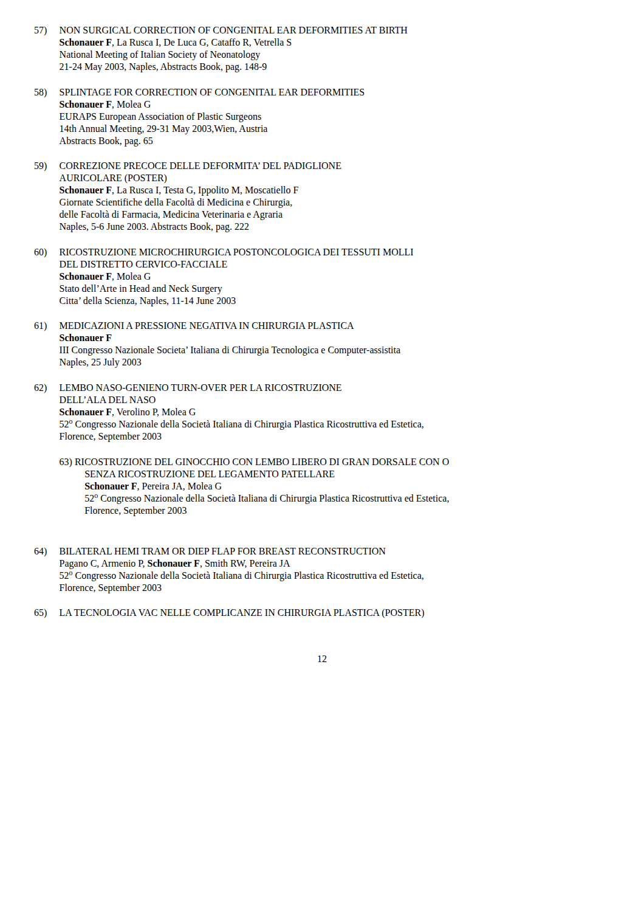57) NON SURGICAL CORRECTION OF CONGENITAL EAR DEFORMITIES AT BIRTH Schonauer F, La Rusca I, De Luca G, Cataffo R, Vetrella S National Meeting of Italian Society of Neonatology 21-24 May 2003, Naples, Abstracts Book, pag. 148-9
58) SPLINTAGE FOR CORRECTION OF CONGENITAL EAR DEFORMITIES Schonauer F, Molea G EURAPS European Association of Plastic Surgeons 14th Annual Meeting, 29-31 May 2003,Wien, Austria Abstracts Book, pag. 65
59) CORREZIONE PRECOCE DELLE DEFORMITA’ DEL PADIGLIONE AURICOLARE (Poster) Schonauer F, La Rusca I, Testa G, Ippolito M, Moscatiello F Giornate Scientifiche della Facoltà di Medicina e Chirurgia, delle Facoltà di Farmacia, Medicina Veterinaria e Agraria Naples, 5-6 June 2003. Abstracts Book, pag. 222
60) RICOSTRUZIONE MICROCHIRURGICA POSTONCOLOGICA DEI TESSUTI MOLLI DEL DISTRETTO CERVICO-FACCIALE Schonauer F, Molea G Stato dell’Arte in Head and Neck Surgery Citta’ della Scienza, Naples, 11-14 June 2003
61) MEDICAZIONI A PRESSIONE NEGATIVA IN CHIRURGIA PLASTICA Schonauer F III Congresso Nazionale Societa’ Italiana di Chirurgia Tecnologica e Computer-assistita Naples, 25 July 2003
62) LEMBO NASO-GENIENO TURN-OVER PER LA RICOSTRUZIONE DELL’ALA DEL NASO Schonauer F, Verolino P, Molea G 52o Congresso Nazionale della Società Italiana di Chirurgia Plastica Ricostruttiva ed Estetica, Florence, September 2003
63) RICOSTRUZIONE DEL GINOCCHIO CON LEMBO LIBERO DI GRAN DORSALE CON O SENZA RICOSTRUZIONE DEL LEGAMENTO PATELLARE Schonauer F, Pereira JA, Molea G 52o Congresso Nazionale della Società Italiana di Chirurgia Plastica Ricostruttiva ed Estetica, Florence, September 2003
64) BILATERAL HEMI TRAM OR DIEP FLAP FOR BREAST RECONSTRUCTION Pagano C, Armenio P, Schonauer F, Smith RW, Pereira JA 52o Congresso Nazionale della Società Italiana di Chirurgia Plastica Ricostruttiva ed Estetica, Florence, September 2003
65) LA TECNOLOGIA VAC NELLE COMPLICANZE IN CHIRURGIA PLASTICA (Poster)
12